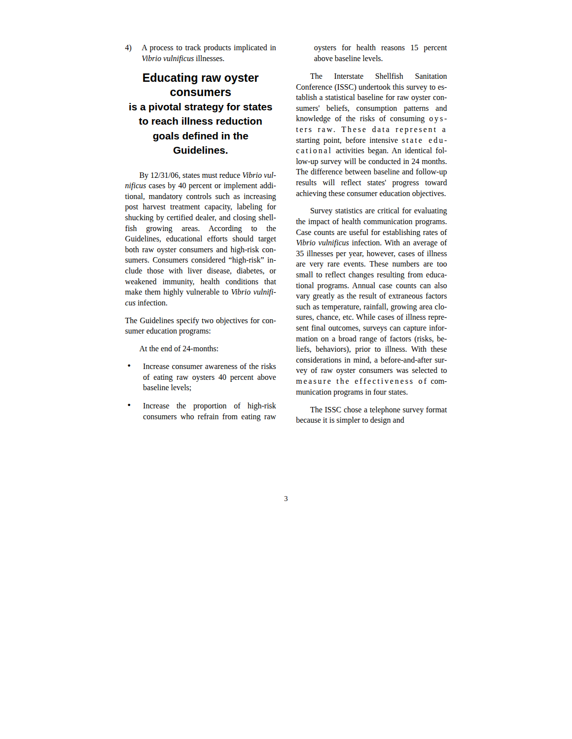4) A process to track products implicated in Vibrio vulnificus illnesses.
Educating raw oyster consumers
is a pivotal strategy for states to reach illness reduction goals defined in the Guidelines.
By 12/31/06, states must reduce Vibrio vulnificus cases by 40 percent or implement additional, mandatory controls such as increasing post harvest treatment capacity, labeling for shucking by certified dealer, and closing shellfish growing areas. According to the Guidelines, educational efforts should target both raw oyster consumers and high-risk consumers. Consumers considered “high-risk” include those with liver disease, diabetes, or weakened immunity, health conditions that make them highly vulnerable to Vibrio vulnificus infection.
The Guidelines specify two objectives for consumer education programs:
At the end of 24-months:
Increase consumer awareness of the risks of eating raw oysters 40 percent above baseline levels;
Increase the proportion of high-risk consumers who refrain from eating raw oysters for health reasons 15 percent above baseline levels.
The Interstate Shellfish Sanitation Conference (ISSC) undertook this survey to establish a statistical baseline for raw oyster consumers' beliefs, consumption patterns and knowledge of the risks of consuming oysters raw. These data represent a starting point, before intensive state educational activities began. An identical follow-up survey will be conducted in 24 months. The difference between baseline and follow-up results will reflect states' progress toward achieving these consumer education objectives.
Survey statistics are critical for evaluating the impact of health communication programs. Case counts are useful for establishing rates of Vibrio vulnificus infection. With an average of 35 illnesses per year, however, cases of illness are very rare events. These numbers are too small to reflect changes resulting from educational programs. Annual case counts can also vary greatly as the result of extraneous factors such as temperature, rainfall, growing area closures, chance, etc. While cases of illness represent final outcomes, surveys can capture information on a broad range of factors (risks, beliefs, behaviors), prior to illness. With these considerations in mind, a before-and-after survey of raw oyster consumers was selected to measure the effectiveness of communication programs in four states.
The ISSC chose a telephone survey format because it is simpler to design and
3